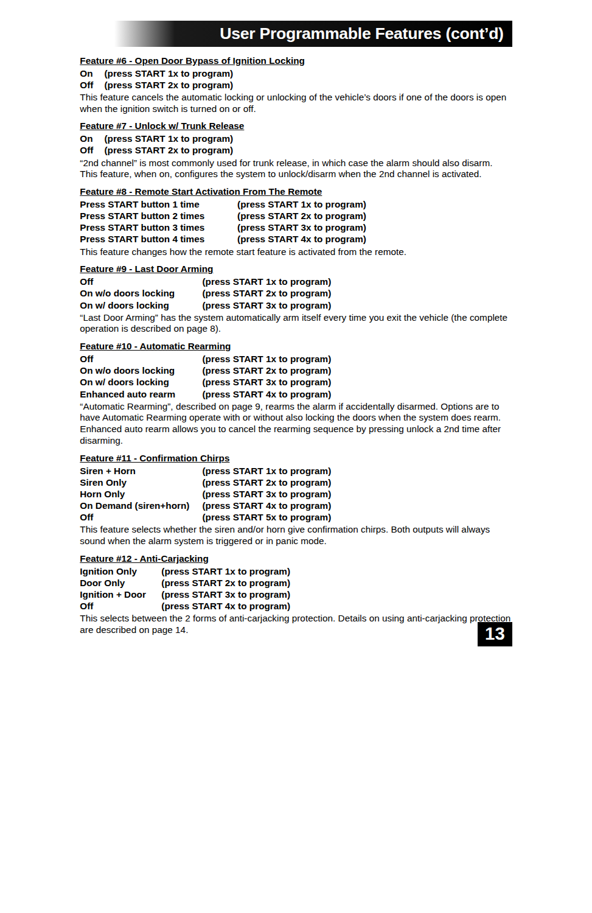User Programmable Features (cont’d)
Feature #6 - Open Door Bypass of Ignition Locking
| On | (press START 1x to program) |
| Off | (press START 2x to program) |
This feature cancels the automatic locking or unlocking of the vehicle’s doors if one of the doors is open when the ignition switch is turned on or off.
Feature #7 - Unlock w/ Trunk Release
| On | (press START 1x to program) |
| Off | (press START 2x to program) |
“2nd channel” is most commonly used for trunk release, in which case the alarm should also disarm. This feature, when on, configures the system to unlock/disarm when the 2nd channel is activated.
Feature #8 - Remote Start Activation From The Remote
| Press START button 1 time | (press START 1x to program) |
| Press START button 2 times | (press START 2x to program) |
| Press START button 3 times | (press START 3x to program) |
| Press START button 4 times | (press START 4x to program) |
This feature changes how the remote start feature is activated from the remote.
Feature #9 - Last Door Arming
| Off | (press START 1x to program) |
| On w/o doors locking | (press START 2x to program) |
| On w/ doors locking | (press START 3x to program) |
“Last Door Arming” has the system automatically arm itself every time you exit the vehicle (the complete operation is described on page 8).
Feature #10 - Automatic Rearming
| Off | (press START 1x to program) |
| On w/o doors locking | (press START 2x to program) |
| On w/ doors locking | (press START 3x to program) |
| Enhanced auto rearm | (press START 4x to program) |
“Automatic Rearming”, described on page 9, rearms the alarm if accidentally disarmed. Options are to have Automatic Rearming operate with or without also locking the doors when the system does rearm. Enhanced auto rearm allows you to cancel the rearming sequence by pressing unlock a 2nd time after disarming.
Feature #11 - Confirmation Chirps
| Siren + Horn | (press START 1x to program) |
| Siren Only | (press START 2x to program) |
| Horn Only | (press START 3x to program) |
| On Demand (siren+horn) | (press START 4x to program) |
| Off | (press START 5x to program) |
This feature selects whether the siren and/or horn give confirmation chirps. Both outputs will always sound when the alarm system is triggered or in panic mode.
Feature #12 - Anti-Carjacking
| Ignition Only | (press START 1x to program) |
| Door Only | (press START 2x to program) |
| Ignition + Door | (press START 3x to program) |
| Off | (press START 4x to program) |
This selects between the 2 forms of anti-carjacking protection. Details on using anti-carjacking protection are described on page 14.
13